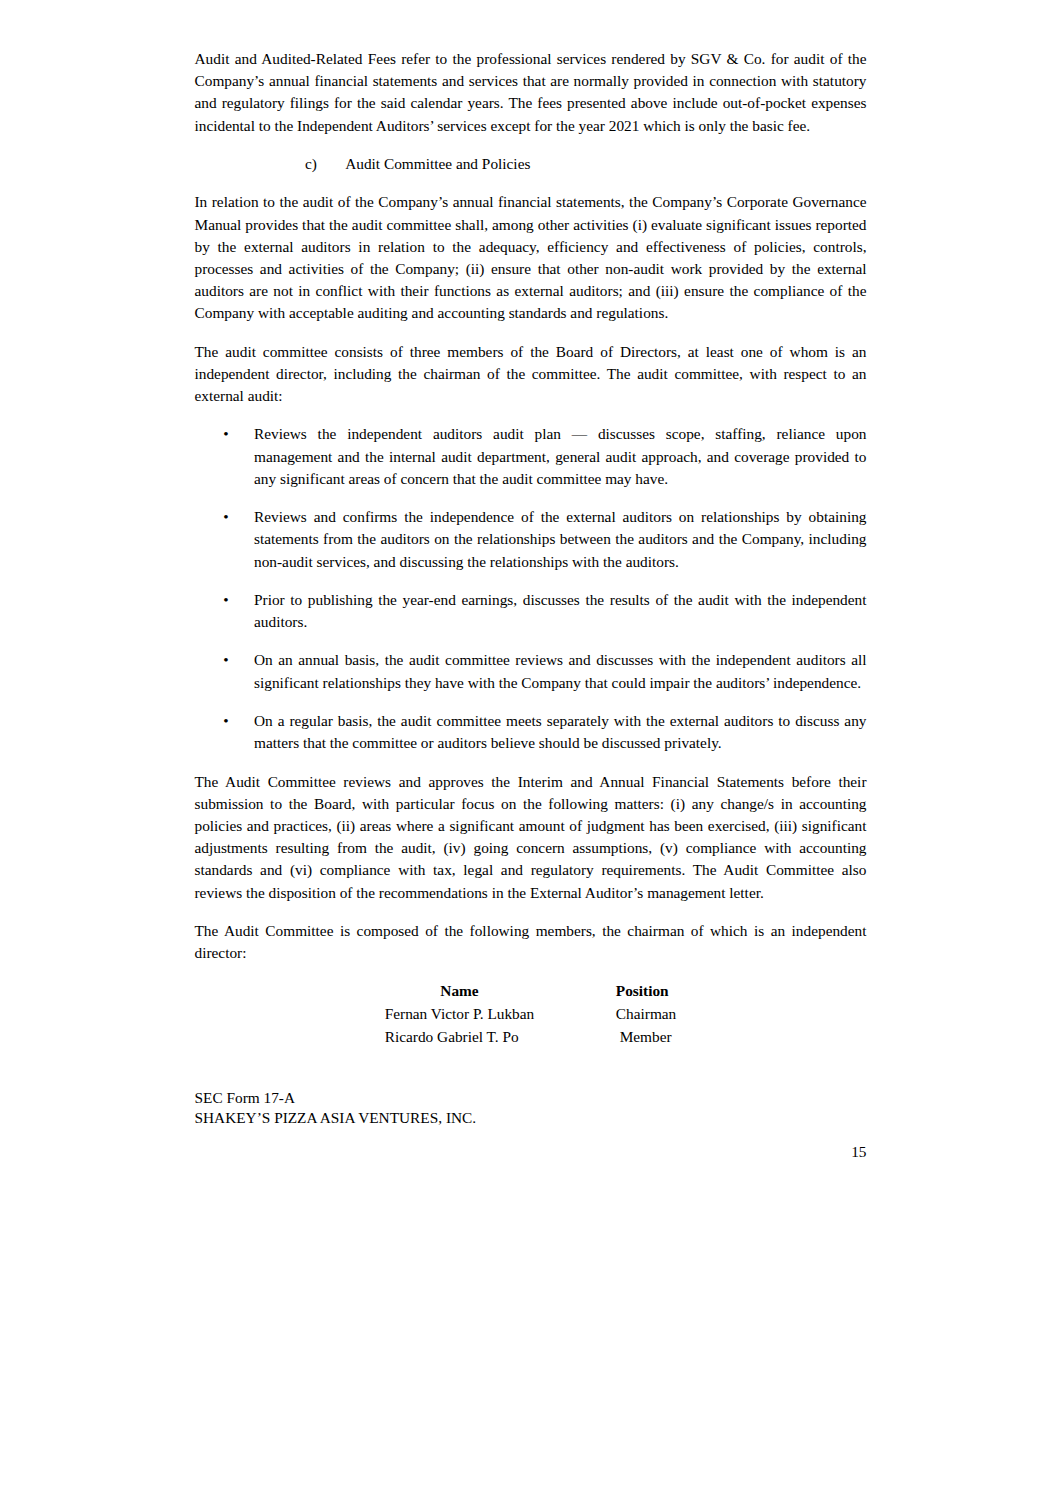Audit and Audited-Related Fees refer to the professional services rendered by SGV & Co. for audit of the Company’s annual financial statements and services that are normally provided in connection with statutory and regulatory filings for the said calendar years. The fees presented above include out-of-pocket expenses incidental to the Independent Auditors’ services except for the year 2021 which is only the basic fee.
c) Audit Committee and Policies
In relation to the audit of the Company’s annual financial statements, the Company’s Corporate Governance Manual provides that the audit committee shall, among other activities (i) evaluate significant issues reported by the external auditors in relation to the adequacy, efficiency and effectiveness of policies, controls, processes and activities of the Company; (ii) ensure that other non-audit work provided by the external auditors are not in conflict with their functions as external auditors; and (iii) ensure the compliance of the Company with acceptable auditing and accounting standards and regulations.
The audit committee consists of three members of the Board of Directors, at least one of whom is an independent director, including the chairman of the committee. The audit committee, with respect to an external audit:
Reviews the independent auditors audit plan — discusses scope, staffing, reliance upon management and the internal audit department, general audit approach, and coverage provided to any significant areas of concern that the audit committee may have.
Reviews and confirms the independence of the external auditors on relationships by obtaining statements from the auditors on the relationships between the auditors and the Company, including non-audit services, and discussing the relationships with the auditors.
Prior to publishing the year-end earnings, discusses the results of the audit with the independent auditors.
On an annual basis, the audit committee reviews and discusses with the independent auditors all significant relationships they have with the Company that could impair the auditors’ independence.
On a regular basis, the audit committee meets separately with the external auditors to discuss any matters that the committee or auditors believe should be discussed privately.
The Audit Committee reviews and approves the Interim and Annual Financial Statements before their submission to the Board, with particular focus on the following matters: (i) any change/s in accounting policies and practices, (ii) areas where a significant amount of judgment has been exercised, (iii) significant adjustments resulting from the audit, (iv) going concern assumptions, (v) compliance with accounting standards and (vi) compliance with tax, legal and regulatory requirements. The Audit Committee also reviews the disposition of the recommendations in the External Auditor’s management letter.
The Audit Committee is composed of the following members, the chairman of which is an independent director:
| Name | Position |
| --- | --- |
| Fernan Victor P. Lukban | Chairman |
| Ricardo Gabriel T. Po | Member |
SEC Form 17-A
SHAKEY’S PIZZA ASIA VENTURES, INC.
15